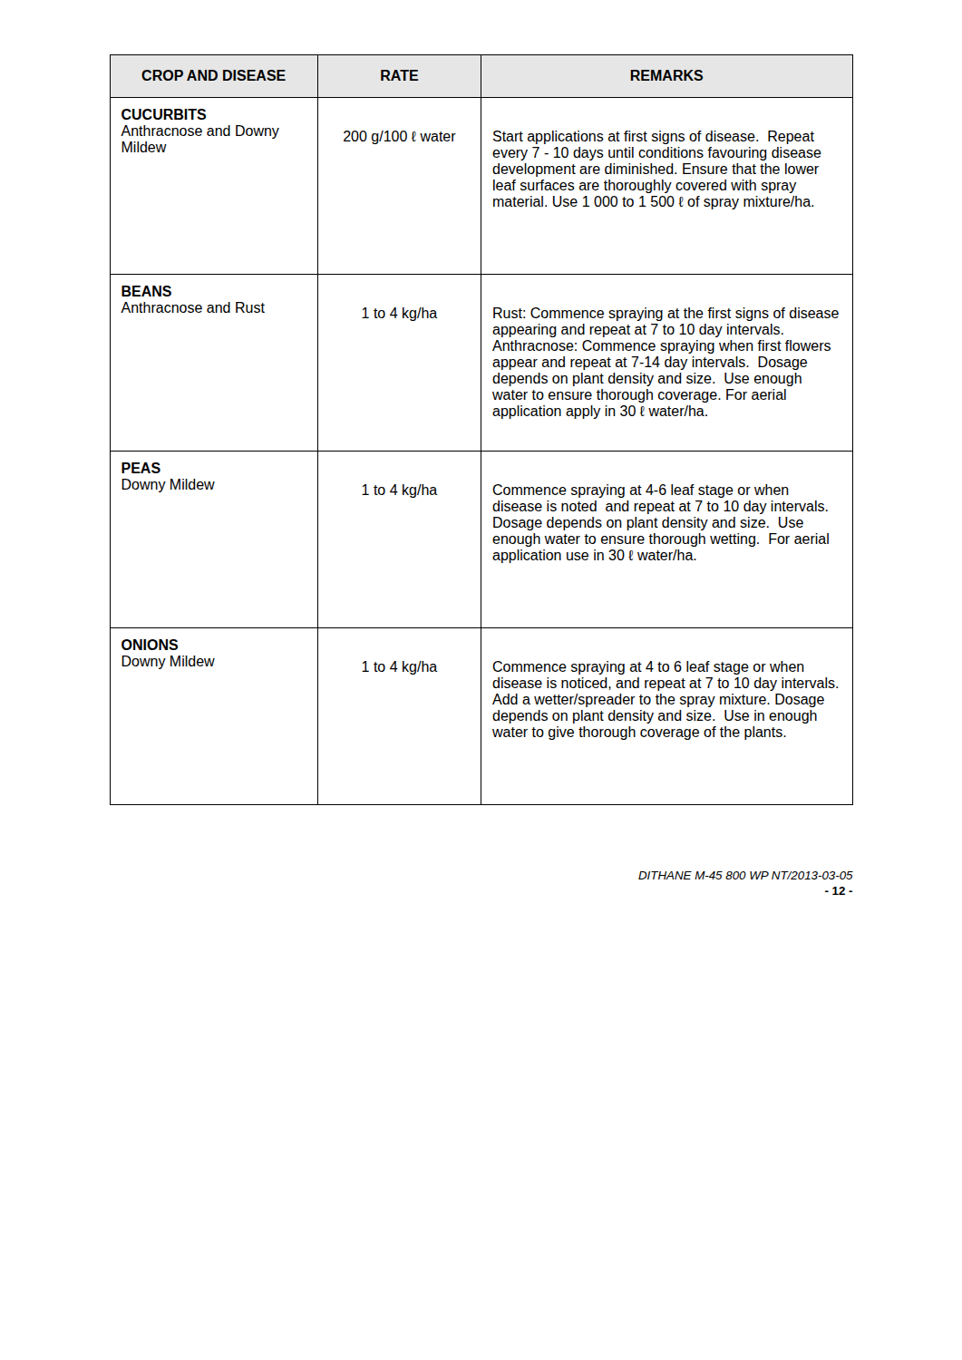| CROP AND DISEASE | RATE | REMARKS |
| --- | --- | --- |
| CUCURBITS Anthracnose and Downy Mildew | 200 g/100 ℓ water | Start applications at first signs of disease. Repeat every 7 - 10 days until conditions favouring disease development are diminished. Ensure that the lower leaf surfaces are thoroughly covered with spray material. Use 1 000 to 1 500 ℓ of spray mixture/ha. |
| BEANS Anthracnose and Rust | 1 to 4 kg/ha | Rust: Commence spraying at the first signs of disease appearing and repeat at 7 to 10 day intervals. Anthracnose: Commence spraying when first flowers appear and repeat at 7-14 day intervals. Dosage depends on plant density and size. Use enough water to ensure thorough coverage. For aerial application apply in 30 ℓ water/ha. |
| PEAS Downy Mildew | 1 to 4 kg/ha | Commence spraying at 4-6 leaf stage or when disease is noted and repeat at 7 to 10 day intervals. Dosage depends on plant density and size. Use enough water to ensure thorough wetting. For aerial application use in 30 ℓ water/ha. |
| ONIONS Downy Mildew | 1 to 4 kg/ha | Commence spraying at 4 to 6 leaf stage or when disease is noticed, and repeat at 7 to 10 day intervals. Add a wetter/spreader to the spray mixture. Dosage depends on plant density and size. Use in enough water to give thorough coverage of the plants. |
DITHANE M-45 800 WP NT/2013-03-05 - 12 -